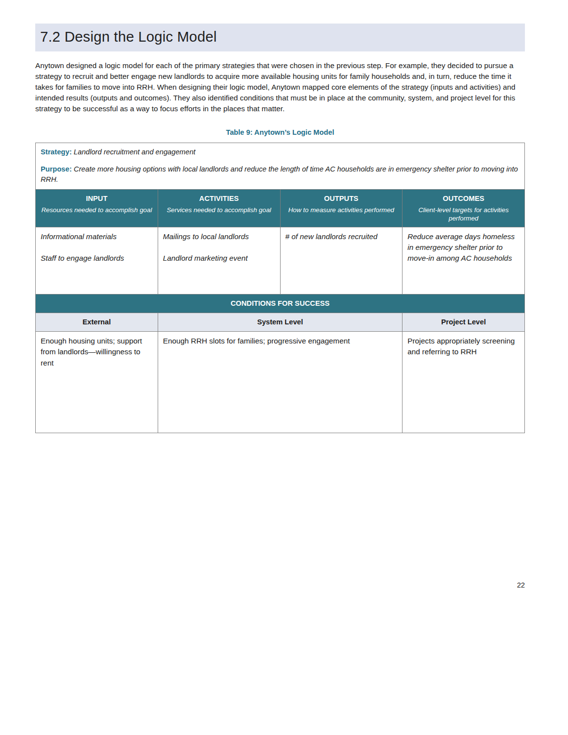7.2 Design the Logic Model
Anytown designed a logic model for each of the primary strategies that were chosen in the previous step. For example, they decided to pursue a strategy to recruit and better engage new landlords to acquire more available housing units for family households and, in turn, reduce the time it takes for families to move into RRH. When designing their logic model, Anytown mapped core elements of the strategy (inputs and activities) and intended results (outputs and outcomes). They also identified conditions that must be in place at the community, system, and project level for this strategy to be successful as a way to focus efforts in the places that matter.
Table 9: Anytown’s Logic Model
| Strategy: Landlord recruitment and engagement Purpose: Create more housing options with local landlords and reduce the length of time AC households are in emergency shelter prior to moving into RRH. |
| INPUT Resources needed to accomplish goal | ACTIVITIES Services needed to accomplish goal | OUTPUTS How to measure activities performed | OUTCOMES Client-level targets for activities performed |
| Informational materials Staff to engage landlords | Mailings to local landlords Landlord marketing event | # of new landlords recruited | Reduce average days homeless in emergency shelter prior to move-in among AC households |
| CONDITIONS FOR SUCCESS |
| External | System Level | Project Level |
| Enough housing units; support from landlords—willingness to rent | Enough RRH slots for families; progressive engagement | Projects appropriately screening and referring to RRH |
22